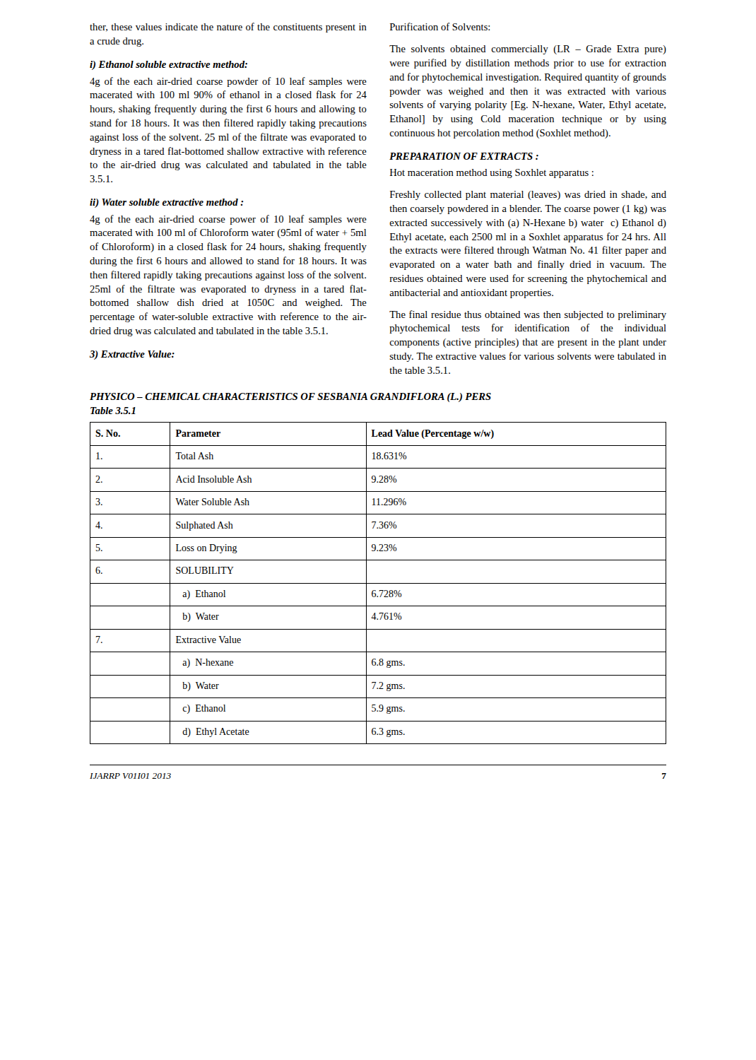ther, these values indicate the nature of the constituents present in a crude drug.
i) Ethanol soluble extractive method:
4g of the each air-dried coarse powder of 10 leaf samples were macerated with 100 ml 90% of ethanol in a closed flask for 24 hours, shaking frequently during the first 6 hours and allowing to stand for 18 hours. It was then filtered rapidly taking precautions against loss of the solvent. 25 ml of the filtrate was evaporated to dryness in a tared flat-bottomed shallow extractive with reference to the air-dried drug was calculated and tabulated in the table 3.5.1.
ii) Water soluble extractive method :
4g of the each air-dried coarse power of 10 leaf samples were macerated with 100 ml of Chloroform water (95ml of water + 5ml of Chloroform) in a closed flask for 24 hours, shaking frequently during the first 6 hours and allowed to stand for 18 hours. It was then filtered rapidly taking precautions against loss of the solvent. 25ml of the filtrate was evaporated to dryness in a tared flat-bottomed shallow dish dried at 1050C and weighed. The percentage of water-soluble extractive with reference to the air-dried drug was calculated and tabulated in the table 3.5.1.
3) Extractive Value:
Purification of Solvents:
The solvents obtained commercially (LR – Grade Extra pure) were purified by distillation methods prior to use for extraction and for phytochemical investigation. Required quantity of grounds powder was weighed and then it was extracted with various solvents of varying polarity [Eg. N-hexane, Water, Ethyl acetate, Ethanol] by using Cold maceration technique or by using continuous hot percolation method (Soxhlet method).
PREPARATION OF EXTRACTS :
Hot maceration method using Soxhlet apparatus :
Freshly collected plant material (leaves) was dried in shade, and then coarsely powdered in a blender. The coarse power (1 kg) was extracted successively with (a) N-Hexane b) water c) Ethanol d) Ethyl acetate, each 2500 ml in a Soxhlet apparatus for 24 hrs. All the extracts were filtered through Watman No. 41 filter paper and evaporated on a water bath and finally dried in vacuum. The residues obtained were used for screening the phytochemical and antibacterial and antioxidant properties.
The final residue thus obtained was then subjected to preliminary phytochemical tests for identification of the individual components (active principles) that are present in the plant under study. The extractive values for various solvents were tabulated in the table 3.5.1.
PHYSICO – CHEMICAL CHARACTERISTICS OF SESBANIA GRANDIFLORA (L.) PERS Table 3.5.1
| S. No. | Parameter | Lead Value (Percentage w/w) |
| --- | --- | --- |
| 1. | Total Ash | 18.631% |
| 2. | Acid Insoluble Ash | 9.28% |
| 3. | Water Soluble Ash | 11.296% |
| 4. | Sulphated Ash | 7.36% |
| 5. | Loss on Drying | 9.23% |
| 6. | SOLUBILITY | |
| | a) Ethanol | 6.728% |
| | b) Water | 4.761% |
| 7. | Extractive Value | |
| | a) N-hexane | 6.8 gms. |
| | b) Water | 7.2 gms. |
| | c) Ethanol | 5.9 gms. |
| | d) Ethyl Acetate | 6.3 gms. |
IJARRP V01I01 2013 7